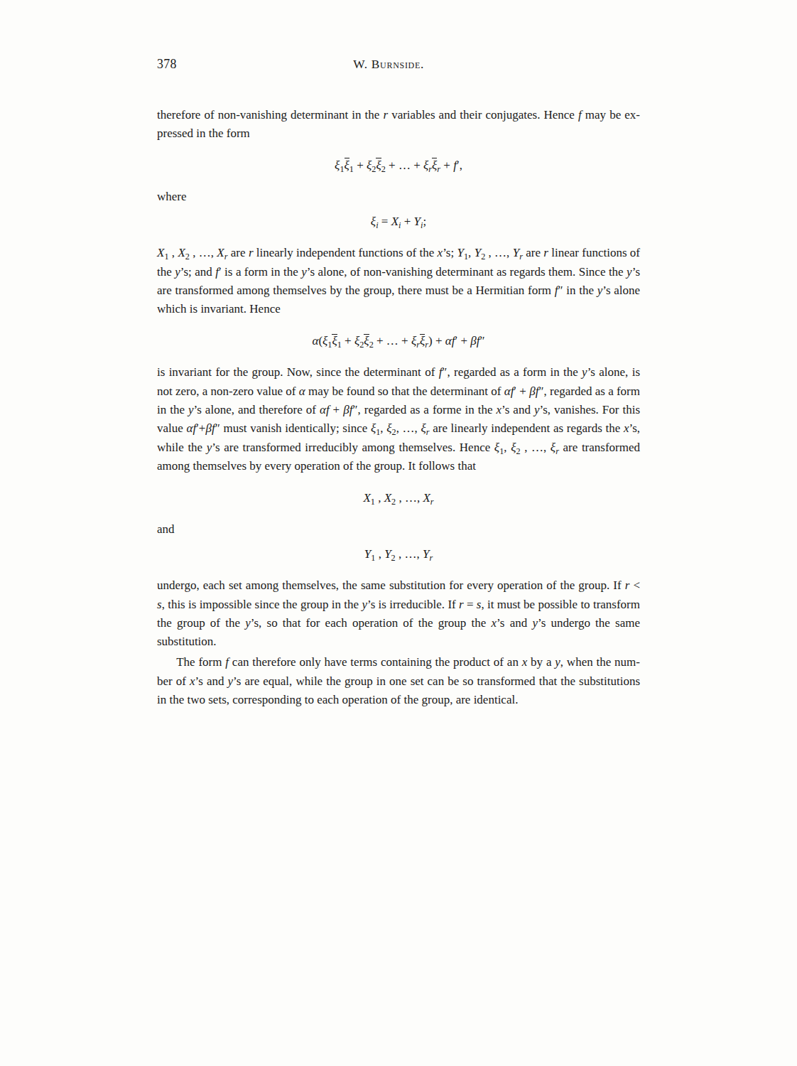378 W. Burnside.
therefore of non-vanishing determinant in the r variables and their conjugates. Hence f may be expressed in the form
ξ1ξ1 + ξ2ξ2 + … + ξrξr + f′,
where
ξi = Xi + Yi;
X1 , X2 , …, Xr are r linearly independent functions of the x’s; Y1, Y2 , …, Yr are r linear functions of the y’s; and f′ is a form in the y’s alone, of non-vanishing determinant as regards them. Since the y’s are transformed among themselves by the group, there must be a Hermitian form f″ in the y’s alone which is invariant. Hence
α(ξ1ξ1 + ξ2ξ2 + … + ξrξr) + αf′ + βf″
is invariant for the group. Now, since the determinant of f″, regarded as a form in the y’s alone, is not zero, a non-zero value of α may be found so that the determinant of αf′ + βf″, regarded as a form in the y’s alone, and therefore of αf + βf″, regarded as a forme in the x’s and y’s, vanishes. For this value αf′+βf″ must vanish identically; since ξ1, ξ2, …, ξr are linearly independent as regards the x’s, while the y’s are transformed irreducibly among themselves. Hence ξ1, ξ2 , …, ξr are transformed among themselves by every operation of the group. It follows that
X1 , X2 , …, Xr
and
Y1 , Y2 , …, Yr
undergo, each set among themselves, the same substitution for every operation of the group. If r < s, this is impossible since the group in the y’s is irreducible. If r = s, it must be possible to transform the group of the y’s, so that for each operation of the group the x’s and y’s undergo the same substitution.
The form f can therefore only have terms containing the product of an x by a y, when the number of x’s and y’s are equal, while the group in one set can be so transformed that the substitutions in the two sets, corresponding to each operation of the group, are identical.